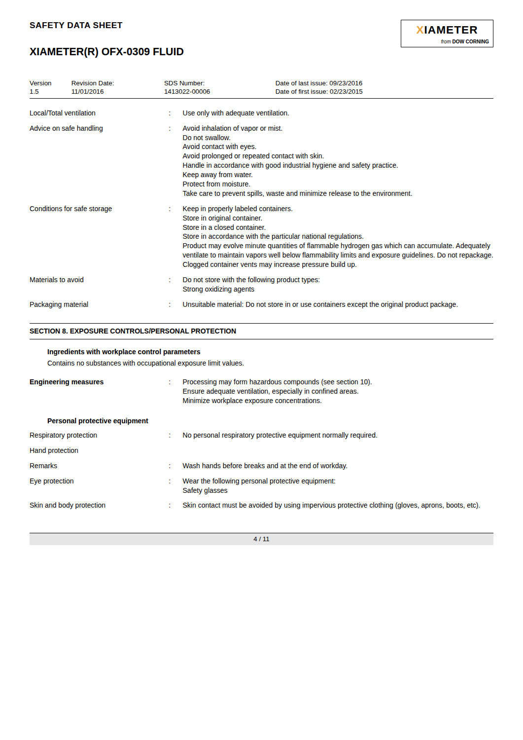SAFETY DATA SHEET
XIAMETER(R) OFX-0309 FLUID
XIAMETER
from DOW CORNING
| Version 1.5 | Revision Date: 11/01/2016 | SDS Number: 1413022-00006 | Date of last issue: 09/23/2016 Date of first issue: 02/23/2015 |
| Local/Total ventilation | : | Use only with adequate ventilation. |
| Advice on safe handling | : | Avoid inhalation of vapor or mist. Do not swallow. Avoid contact with eyes. Avoid prolonged or repeated contact with skin. Handle in accordance with good industrial hygiene and safety practice. Keep away from water. Protect from moisture. Take care to prevent spills, waste and minimize release to the environment. |
| Conditions for safe storage | : | Keep in properly labeled containers. Store in original container. Store in a closed container. Store in accordance with the particular national regulations. Product may evolve minute quantities of flammable hydrogen gas which can accumulate. Adequately ventilate to maintain vapors well below flammability limits and exposure guidelines. Do not repackage. Clogged container vents may increase pressure build up. |
| Materials to avoid | : | Do not store with the following product types: Strong oxidizing agents |
| Packaging material | : | Unsuitable material: Do not store in or use containers except the original product package. |
SECTION 8. EXPOSURE CONTROLS/PERSONAL PROTECTION
Ingredients with workplace control parameters
Contains no substances with occupational exposure limit values.
| Engineering measures | : | Processing may form hazardous compounds (see section 10). Ensure adequate ventilation, especially in confined areas. Minimize workplace exposure concentrations. |
Personal protective equipment
| Respiratory protection | : | No personal respiratory protective equipment normally required. |
| Hand protection | | |
| Remarks | : | Wash hands before breaks and at the end of workday. |
| Eye protection | : | Wear the following personal protective equipment: Safety glasses |
| Skin and body protection | : | Skin contact must be avoided by using impervious protective clothing (gloves, aprons, boots, etc). |
4 / 11